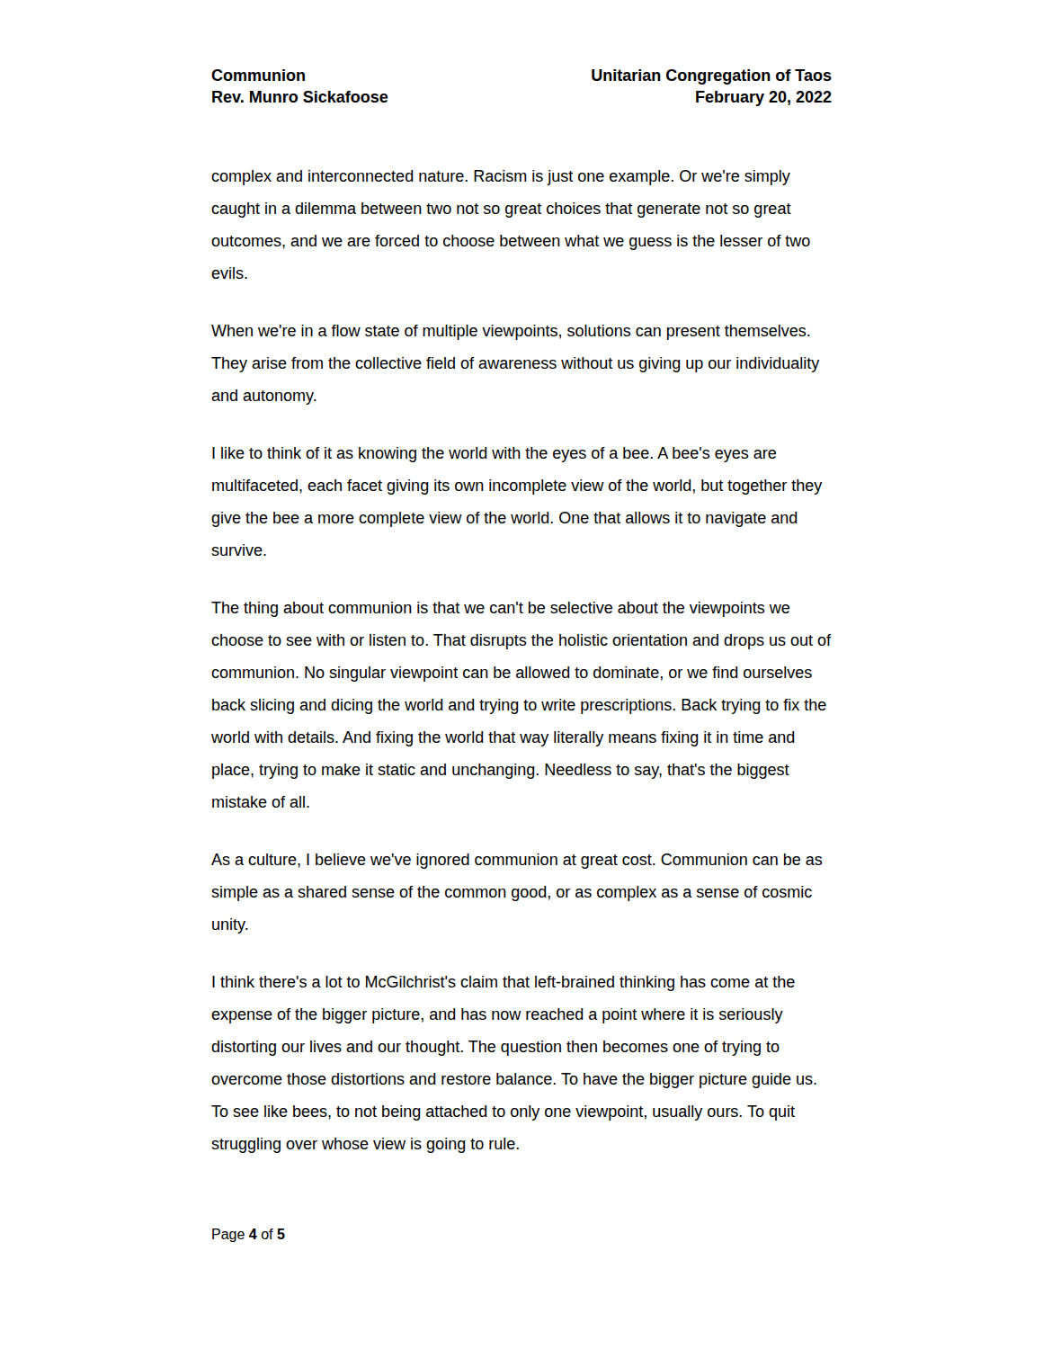Communion
Rev. Munro Sickafoose
Unitarian Congregation of Taos
February 20, 2022
complex and interconnected nature. Racism is just one example. Or we're simply caught in a dilemma between two not so great choices that generate not so great outcomes, and we are forced to choose between what we guess is the lesser of two evils.
When we're in a flow state of multiple viewpoints, solutions can present themselves. They arise from the collective field of awareness without us giving up our individuality and autonomy.
I like to think of it as knowing the world with the eyes of a bee. A bee's eyes are multifaceted, each facet giving its own incomplete view of the world, but together they give the bee a more complete view of the world. One that allows it to navigate and survive.
The thing about communion is that we can't be selective about the viewpoints we choose to see with or listen to. That disrupts the holistic orientation and drops us out of communion. No singular viewpoint can be allowed to dominate, or we find ourselves back slicing and dicing the world and trying to write prescriptions. Back trying to fix the world with details. And fixing the world that way literally means fixing it in time and place, trying to make it static and unchanging. Needless to say, that's the biggest mistake of all.
As a culture, I believe we've ignored communion at great cost. Communion can be as simple as a shared sense of the common good, or as complex as a sense of cosmic unity.
I think there's a lot to McGilchrist's claim that left-brained thinking has come at the expense of the bigger picture, and has now reached a point where it is seriously distorting our lives and our thought. The question then becomes one of trying to overcome those distortions and restore balance. To have the bigger picture guide us. To see like bees, to not being attached to only one viewpoint, usually ours. To quit struggling over whose view is going to rule.
Page 4 of 5